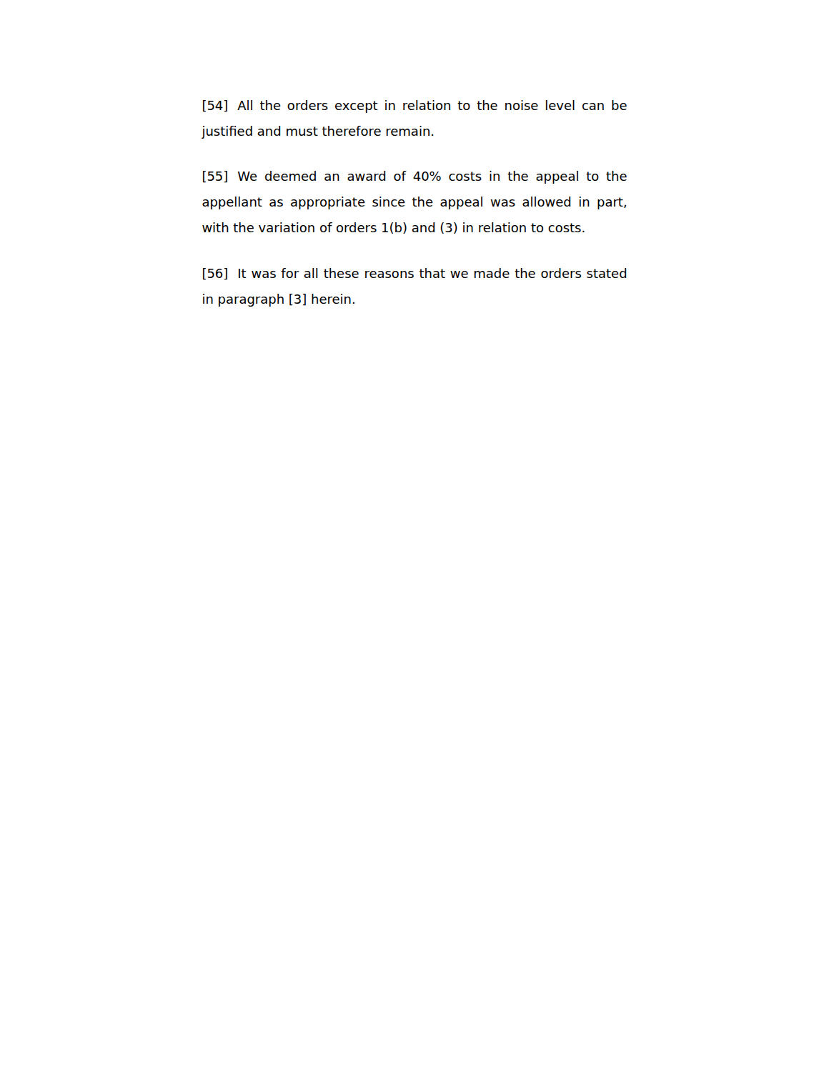[54] All the orders except in relation to the noise level can be justified and must therefore remain.
[55] We deemed an award of 40% costs in the appeal to the appellant as appropriate since the appeal was allowed in part, with the variation of orders 1(b) and (3) in relation to costs.
[56] It was for all these reasons that we made the orders stated in paragraph [3] herein.